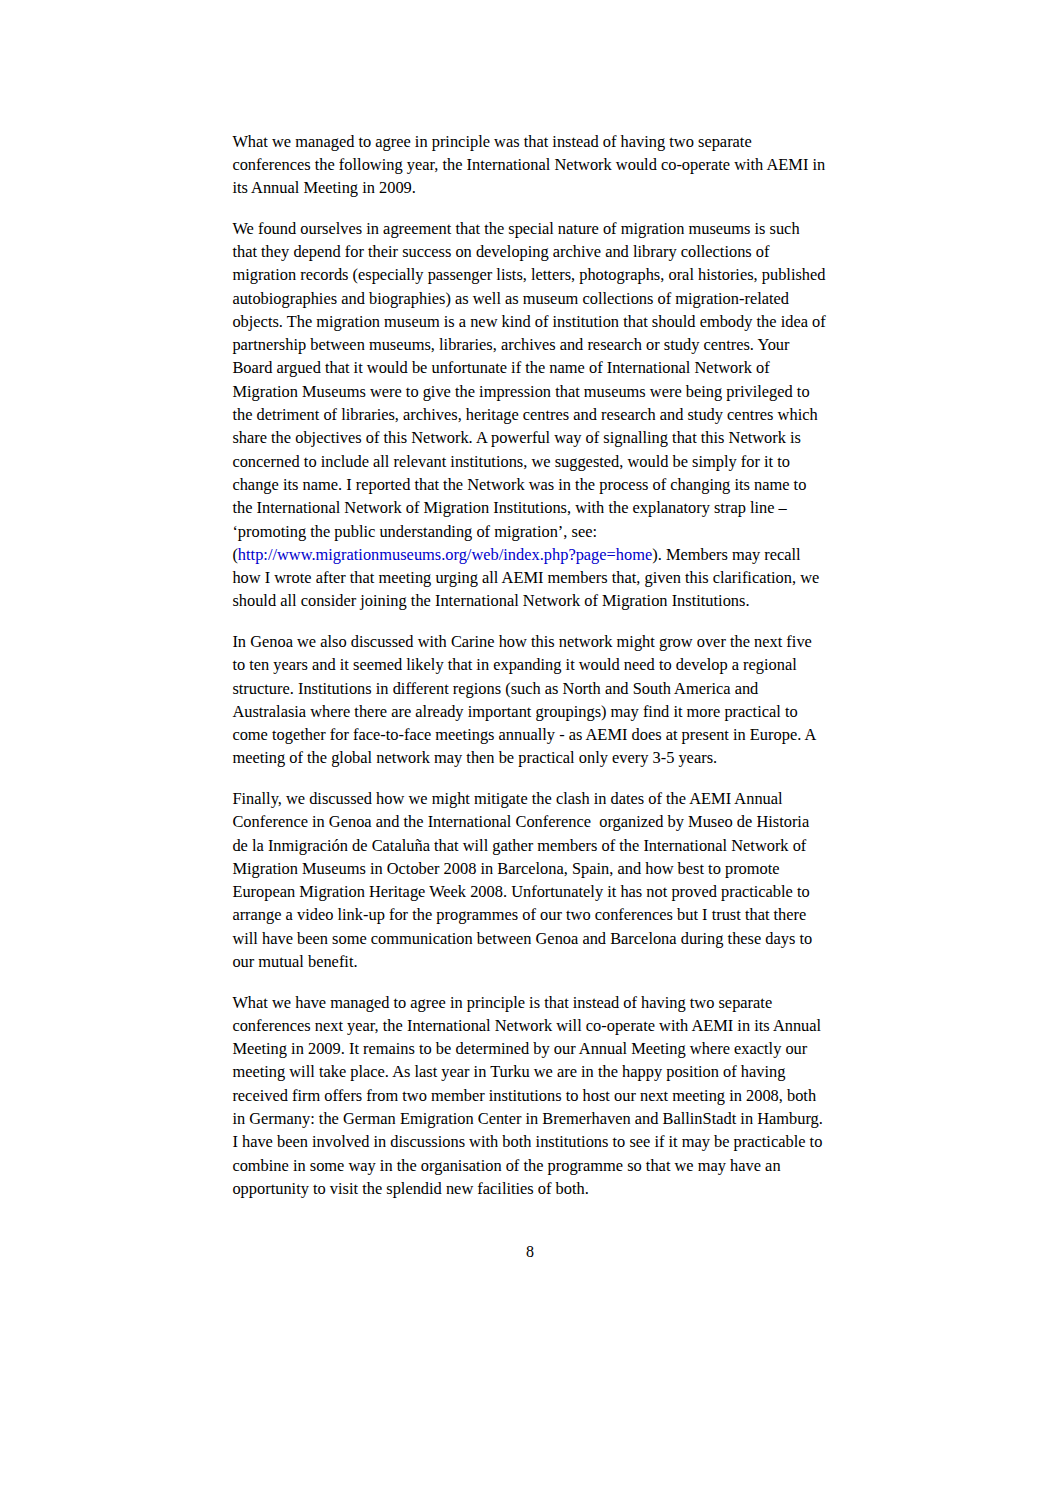What we managed to agree in principle was that instead of having two separate conferences the following year, the International Network would co-operate with AEMI in its Annual Meeting in 2009.
We found ourselves in agreement that the special nature of migration museums is such that they depend for their success on developing archive and library collections of migration records (especially passenger lists, letters, photographs, oral histories, published autobiographies and biographies) as well as museum collections of migration-related objects. The migration museum is a new kind of institution that should embody the idea of partnership between museums, libraries, archives and research or study centres. Your Board argued that it would be unfortunate if the name of International Network of Migration Museums were to give the impression that museums were being privileged to the detriment of libraries, archives, heritage centres and research and study centres which share the objectives of this Network. A powerful way of signalling that this Network is concerned to include all relevant institutions, we suggested, would be simply for it to change its name. I reported that the Network was in the process of changing its name to the International Network of Migration Institutions, with the explanatory strap line – ‘promoting the public understanding of migration’, see: (http://www.migrationmuseums.org/web/index.php?page=home). Members may recall how I wrote after that meeting urging all AEMI members that, given this clarification, we should all consider joining the International Network of Migration Institutions.
In Genoa we also discussed with Carine how this network might grow over the next five to ten years and it seemed likely that in expanding it would need to develop a regional structure. Institutions in different regions (such as North and South America and Australasia where there are already important groupings) may find it more practical to come together for face-to-face meetings annually - as AEMI does at present in Europe. A meeting of the global network may then be practical only every 3-5 years.
Finally, we discussed how we might mitigate the clash in dates of the AEMI Annual Conference in Genoa and the International Conference organized by Museo de Historia de la Inmigración de Cataluña that will gather members of the International Network of Migration Museums in October 2008 in Barcelona, Spain, and how best to promote European Migration Heritage Week 2008. Unfortunately it has not proved practicable to arrange a video link-up for the programmes of our two conferences but I trust that there will have been some communication between Genoa and Barcelona during these days to our mutual benefit.
What we have managed to agree in principle is that instead of having two separate conferences next year, the International Network will co-operate with AEMI in its Annual Meeting in 2009. It remains to be determined by our Annual Meeting where exactly our meeting will take place. As last year in Turku we are in the happy position of having received firm offers from two member institutions to host our next meeting in 2008, both in Germany: the German Emigration Center in Bremerhaven and BallinStadt in Hamburg. I have been involved in discussions with both institutions to see if it may be practicable to combine in some way in the organisation of the programme so that we may have an opportunity to visit the splendid new facilities of both.
8